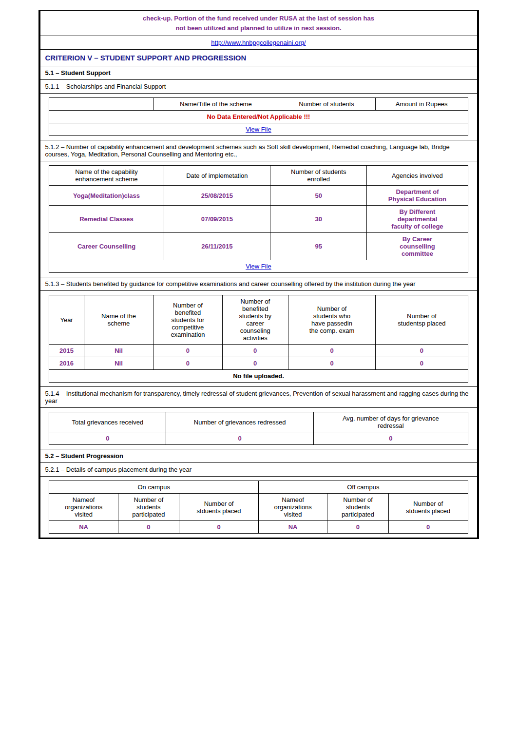check-up. Portion of the fund received under RUSA at the last of session has
not been utilized and planned to utilize in next session.
http://www.hnbpgcollegenaini.org/
CRITERION V – STUDENT SUPPORT AND PROGRESSION
5.1 – Student Support
5.1.1 – Scholarships and Financial Support
| | Name/Title of the scheme | Number of students | Amount in Rupees |
| No Data Entered/Not Applicable !!! |
| View File |
5.1.2 – Number of capability enhancement and development schemes such as Soft skill development, Remedial coaching, Language lab, Bridge courses, Yoga, Meditation, Personal Counselling and Mentoring etc.,
| Name of the capability enhancement scheme | Date of implemetation | Number of students enrolled | Agencies involved |
| --- | --- | --- | --- |
| Yoga(Meditation)class | 25/08/2015 | 50 | Department of Physical Education |
| Remedial Classes | 07/09/2015 | 30 | By Different departmental faculty of college |
| Career Counselling | 26/11/2015 | 95 | By Career counselling committee |
| View File |
5.1.3 – Students benefited by guidance for competitive examinations and career counselling offered by the institution during the year
| Year | Name of the scheme | Number of benefited students for competitive examination | Number of benefited students by career counseling activities | Number of students who have passedin the comp. exam | Number of studentsp placed |
| --- | --- | --- | --- | --- | --- |
| 2015 | Nil | 0 | 0 | 0 | 0 |
| 2016 | Nil | 0 | 0 | 0 | 0 |
| No file uploaded. |
5.1.4 – Institutional mechanism for transparency, timely redressal of student grievances, Prevention of sexual harassment and ragging cases during the year
| Total grievances received | Number of grievances redressed | Avg. number of days for grievance redressal |
| --- | --- | --- |
| 0 | 0 | 0 |
5.2 – Student Progression
5.2.1 – Details of campus placement during the year
| On campus | Off campus |
| --- | --- |
| Nameof organizations visited | Number of students participated | Number of stduents placed | Nameof organizations visited | Number of students participated | Number of stduents placed |
| NA | 0 | 0 | NA | 0 | 0 |